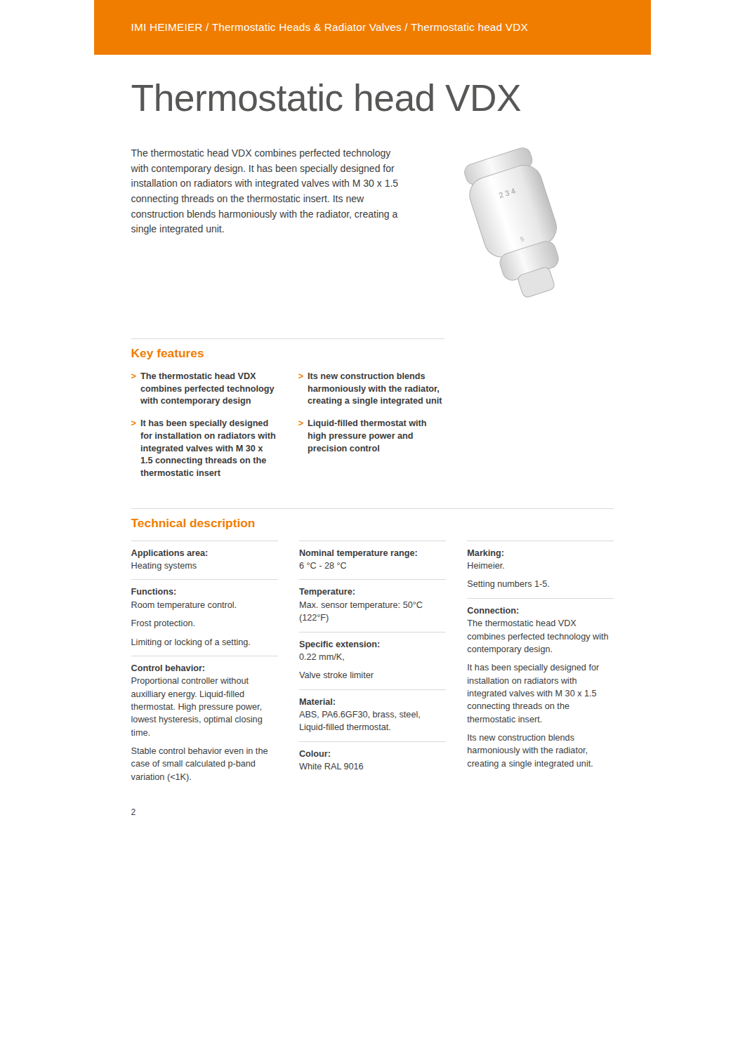IMI HEIMEIER / Thermostatic Heads & Radiator Valves / Thermostatic head VDX
Thermostatic head VDX
The thermostatic head VDX combines perfected technology with contemporary design. It has been specially designed for installation on radiators with integrated valves with M 30 x 1.5 connecting threads on the thermostatic insert. Its new construction blends harmoniously with the radiator, creating a single integrated unit.
Key features
>The thermostatic head VDX combines perfected technology with contemporary design
>It has been specially designed for installation on radiators with integrated valves with M 30 x 1.5 connecting threads on the thermostatic insert
>Its new construction blends harmoniously with the radiator, creating a single integrated unit
>Liquid-filled thermostat with high pressure power and precision control
Technical description
Applications area:
Heating systems
Functions:
Room temperature control.
Frost protection.
Limiting or locking of a setting.
Control behavior:
Proportional controller without auxilliary energy. Liquid-filled thermostat. High pressure power, lowest hysteresis, optimal closing time.
Stable control behavior even in the case of small calculated p-band variation (<1K).
Nominal temperature range:
6 °C - 28 °C
Temperature:
Max. sensor temperature: 50°C (122°F)
Specific extension:
0.22 mm/K,
Valve stroke limiter
Material:
ABS, PA6.6GF30, brass, steel, Liquid-filled thermostat.
Colour:
White RAL 9016
Marking:
Heimeier.
Setting numbers 1-5.
Connection:
The thermostatic head VDX combines perfected technology with contemporary design.
It has been specially designed for installation on radiators with integrated valves with M 30 x 1.5 connecting threads on the thermostatic insert.
Its new construction blends harmoniously with the radiator, creating a single integrated unit.
2